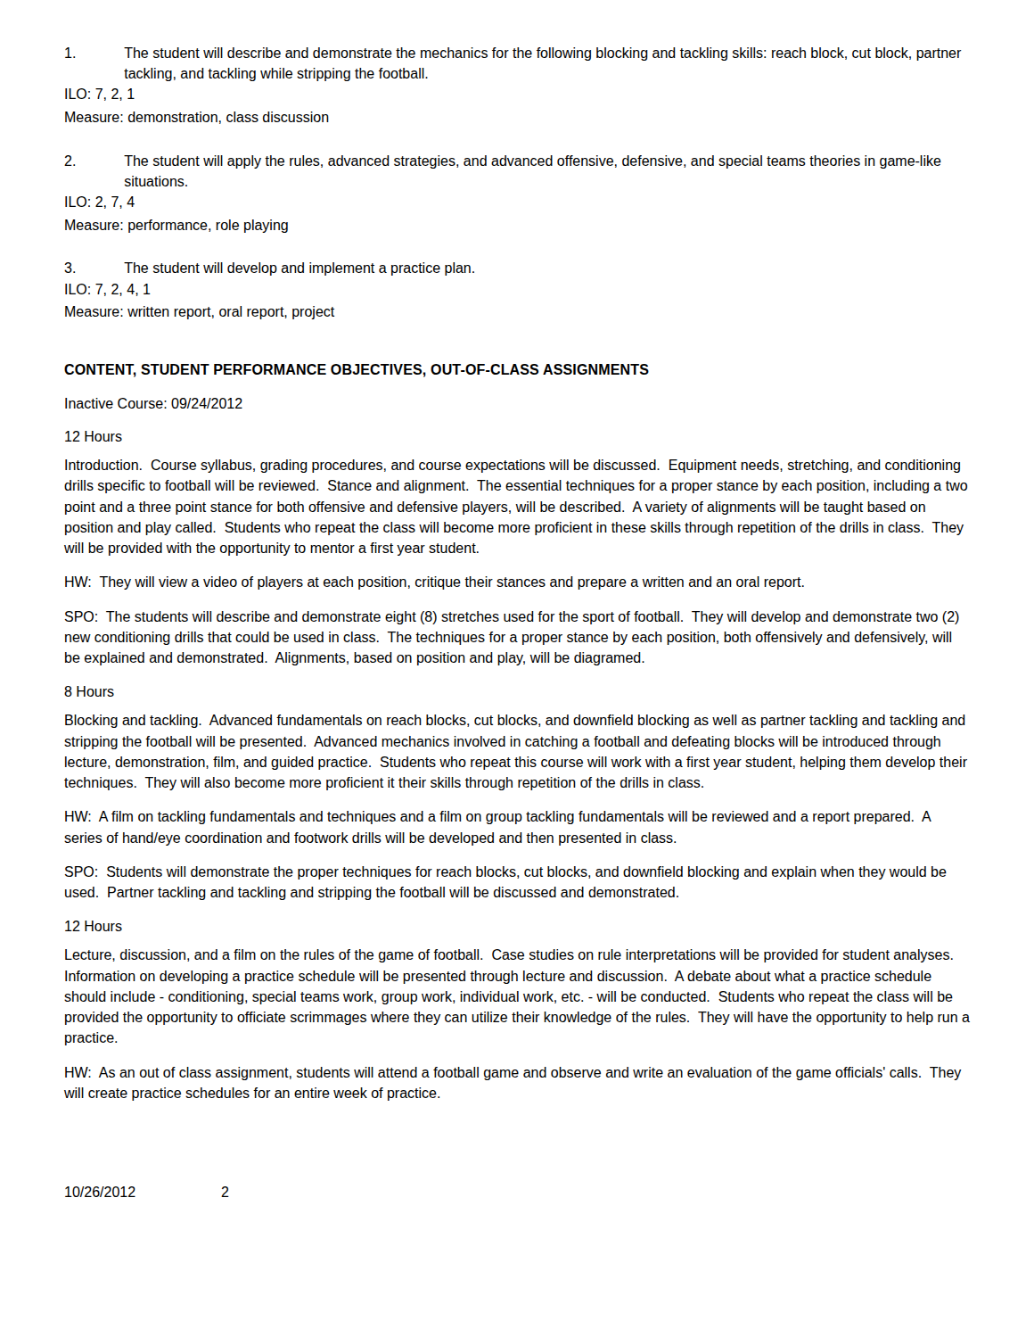1. The student will describe and demonstrate the mechanics for the following blocking and tackling skills: reach block, cut block, partner tackling, and tackling while stripping the football.
ILO: 7, 2, 1
Measure: demonstration, class discussion
2. The student will apply the rules, advanced strategies, and advanced offensive, defensive, and special teams theories in game-like situations.
ILO: 2, 7, 4
Measure: performance, role playing
3. The student will develop and implement a practice plan.
ILO: 7, 2, 4, 1
Measure: written report, oral report, project
CONTENT, STUDENT PERFORMANCE OBJECTIVES, OUT-OF-CLASS ASSIGNMENTS
Inactive Course: 09/24/2012
12 Hours
Introduction. Course syllabus, grading procedures, and course expectations will be discussed. Equipment needs, stretching, and conditioning drills specific to football will be reviewed. Stance and alignment. The essential techniques for a proper stance by each position, including a two point and a three point stance for both offensive and defensive players, will be described. A variety of alignments will be taught based on position and play called. Students who repeat the class will become more proficient in these skills through repetition of the drills in class. They will be provided with the opportunity to mentor a first year student.
HW: They will view a video of players at each position, critique their stances and prepare a written and an oral report.
SPO: The students will describe and demonstrate eight (8) stretches used for the sport of football. They will develop and demonstrate two (2) new conditioning drills that could be used in class. The techniques for a proper stance by each position, both offensively and defensively, will be explained and demonstrated. Alignments, based on position and play, will be diagramed.
8 Hours
Blocking and tackling. Advanced fundamentals on reach blocks, cut blocks, and downfield blocking as well as partner tackling and tackling and stripping the football will be presented. Advanced mechanics involved in catching a football and defeating blocks will be introduced through lecture, demonstration, film, and guided practice. Students who repeat this course will work with a first year student, helping them develop their techniques. They will also become more proficient it their skills through repetition of the drills in class.
HW: A film on tackling fundamentals and techniques and a film on group tackling fundamentals will be reviewed and a report prepared. A series of hand/eye coordination and footwork drills will be developed and then presented in class.
SPO: Students will demonstrate the proper techniques for reach blocks, cut blocks, and downfield blocking and explain when they would be used. Partner tackling and tackling and stripping the football will be discussed and demonstrated.
12 Hours
Lecture, discussion, and a film on the rules of the game of football. Case studies on rule interpretations will be provided for student analyses. Information on developing a practice schedule will be presented through lecture and discussion. A debate about what a practice schedule should include - conditioning, special teams work, group work, individual work, etc. - will be conducted. Students who repeat the class will be provided the opportunity to officiate scrimmages where they can utilize their knowledge of the rules. They will have the opportunity to help run a practice.
HW: As an out of class assignment, students will attend a football game and observe and write an evaluation of the game officials' calls. They will create practice schedules for an entire week of practice.
10/26/2012 2